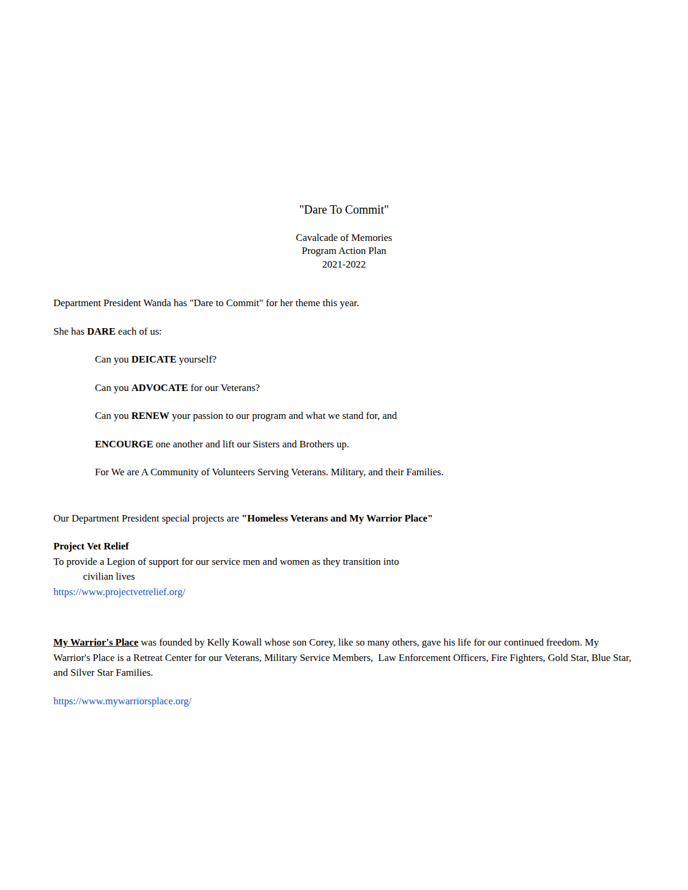"Dare To Commit"
Cavalcade of Memories
Program Action Plan
2021-2022
Department President Wanda has "Dare to Commit" for her theme this year.
She has DARE each of us:
Can you DEICATE yourself?
Can you ADVOCATE for our Veterans?
Can you RENEW your passion to our program and what we stand for, and
ENCOURGE one another and lift our Sisters and Brothers up.
For We are A Community of Volunteers Serving Veterans. Military, and their Families.
Our Department President special projects are "Homeless Veterans and My Warrior Place"
Project Vet Relief
To provide a Legion of support for our service men and women as they transition into civilian lives
https://www.projectvetrelief.org/
My Warrior's Place was founded by Kelly Kowall whose son Corey, like so many others, gave his life for our continued freedom. My Warrior's Place is a Retreat Center for our Veterans, Military Service Members, Law Enforcement Officers, Fire Fighters, Gold Star, Blue Star, and Silver Star Families.
https://www.mywarriorsplace.org/